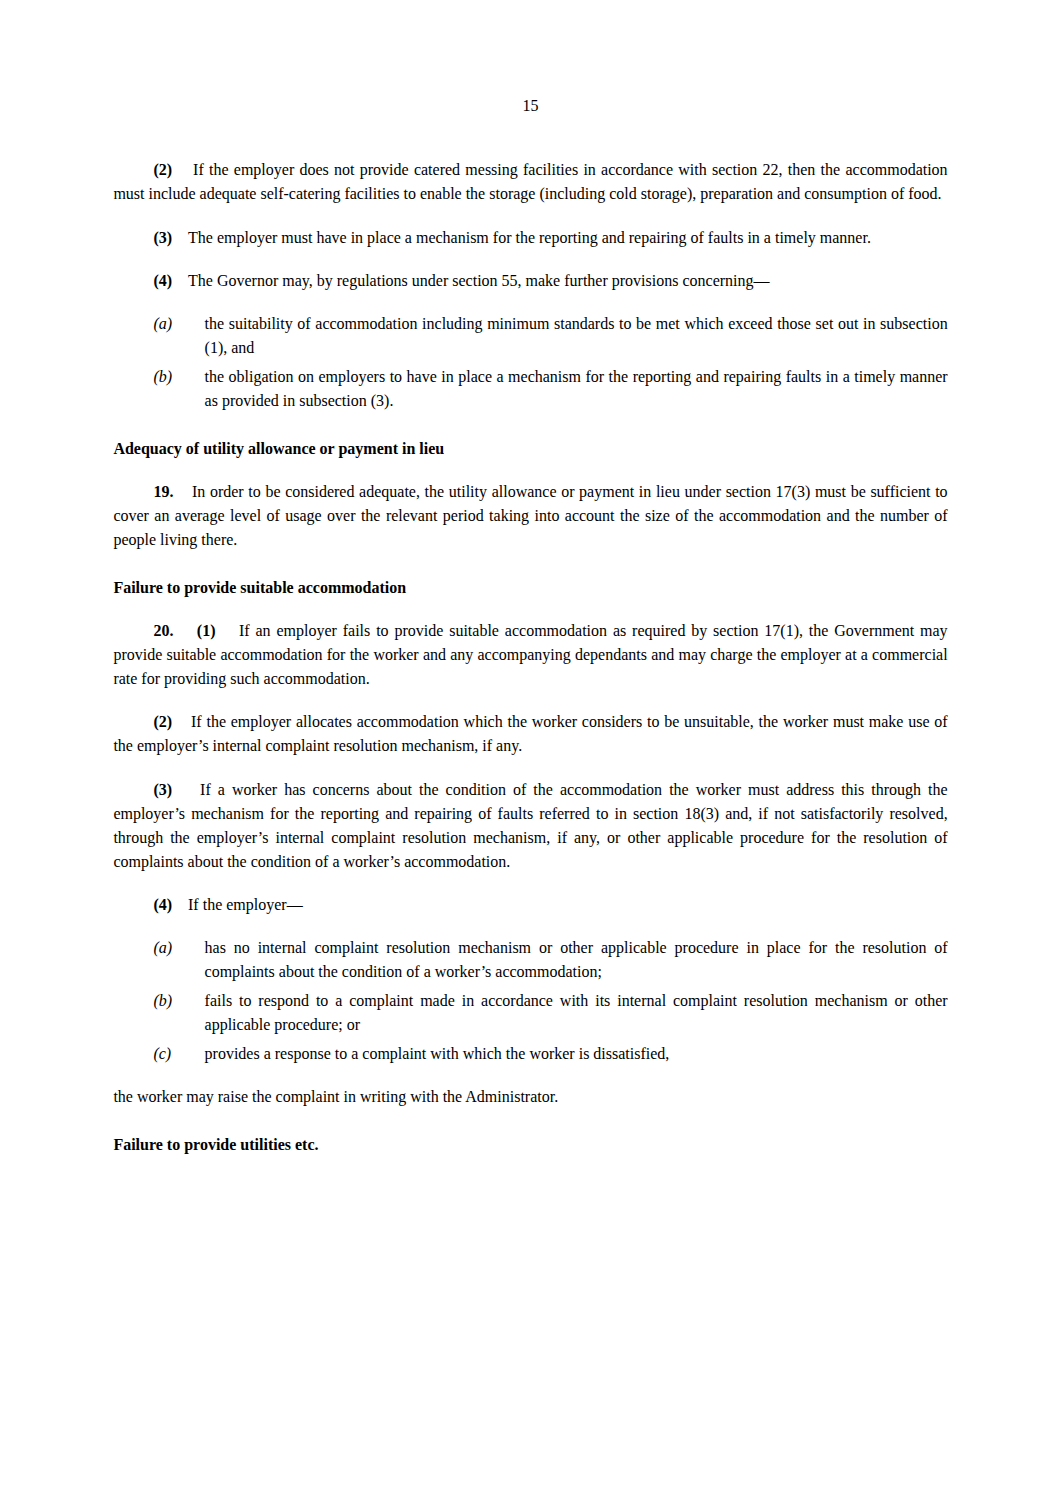15
(2) If the employer does not provide catered messing facilities in accordance with section 22, then the accommodation must include adequate self-catering facilities to enable the storage (including cold storage), preparation and consumption of food.
(3) The employer must have in place a mechanism for the reporting and repairing of faults in a timely manner.
(4) The Governor may, by regulations under section 55, make further provisions concerning—
(a) the suitability of accommodation including minimum standards to be met which exceed those set out in subsection (1), and
(b) the obligation on employers to have in place a mechanism for the reporting and repairing faults in a timely manner as provided in subsection (3).
Adequacy of utility allowance or payment in lieu
19. In order to be considered adequate, the utility allowance or payment in lieu under section 17(3) must be sufficient to cover an average level of usage over the relevant period taking into account the size of the accommodation and the number of people living there.
Failure to provide suitable accommodation
20. (1) If an employer fails to provide suitable accommodation as required by section 17(1), the Government may provide suitable accommodation for the worker and any accompanying dependants and may charge the employer at a commercial rate for providing such accommodation.
(2) If the employer allocates accommodation which the worker considers to be unsuitable, the worker must make use of the employer’s internal complaint resolution mechanism, if any.
(3) If a worker has concerns about the condition of the accommodation the worker must address this through the employer’s mechanism for the reporting and repairing of faults referred to in section 18(3) and, if not satisfactorily resolved, through the employer’s internal complaint resolution mechanism, if any, or other applicable procedure for the resolution of complaints about the condition of a worker’s accommodation.
(4) If the employer—
(a) has no internal complaint resolution mechanism or other applicable procedure in place for the resolution of complaints about the condition of a worker’s accommodation;
(b) fails to respond to a complaint made in accordance with its internal complaint resolution mechanism or other applicable procedure; or
(c) provides a response to a complaint with which the worker is dissatisfied,
the worker may raise the complaint in writing with the Administrator.
Failure to provide utilities etc.